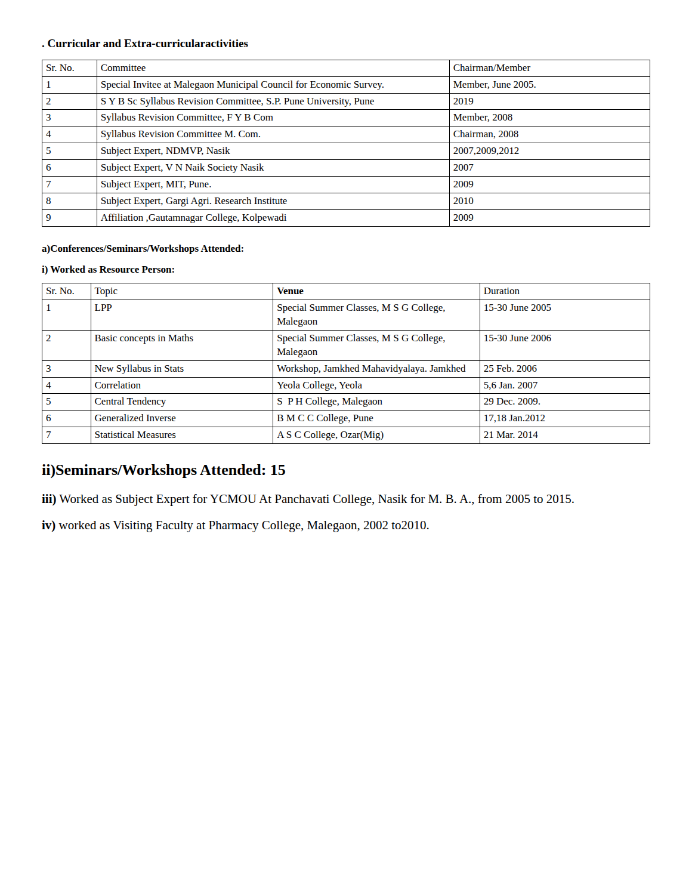. Curricular and Extra-curricularactivities
| Sr. No. | Committee | Chairman/Member |
| 1 | Special Invitee at Malegaon Municipal Council for Economic Survey. | Member, June 2005. |
| 2 | S Y B Sc Syllabus Revision Committee, S.P. Pune University, Pune | 2019 |
| 3 | Syllabus Revision Committee, F Y B Com | Member, 2008 |
| 4 | Syllabus Revision Committee M. Com. | Chairman, 2008 |
| 5 | Subject Expert, NDMVP, Nasik | 2007,2009,2012 |
| 6 | Subject Expert, V N Naik Society Nasik | 2007 |
| 7 | Subject Expert, MIT, Pune. | 2009 |
| 8 | Subject Expert, Gargi Agri. Research Institute | 2010 |
| 9 | Affiliation ,Gautamnagar College, Kolpewadi | 2009 |
a)Conferences/Seminars/Workshops Attended:
i) Worked as Resource Person:
| Sr. No. | Topic | Venue | Duration |
| 1 | LPP | Special Summer Classes, M S G College, Malegaon | 15-30 June 2005 |
| 2 | Basic concepts in Maths | Special Summer Classes, M S G College, Malegaon | 15-30 June 2006 |
| 3 | New Syllabus in Stats | Workshop, Jamkhed Mahavidyalaya. Jamkhed | 25 Feb. 2006 |
| 4 | Correlation | Yeola College, Yeola | 5,6 Jan. 2007 |
| 5 | Central Tendency | S P H College, Malegaon | 29 Dec. 2009. |
| 6 | Generalized Inverse | B M C C College, Pune | 17,18 Jan.2012 |
| 7 | Statistical Measures | A S C College, Ozar(Mig) | 21 Mar. 2014 |
ii)Seminars/Workshops Attended: 15
iii) Worked as Subject Expert for YCMOU At Panchavati College, Nasik for M. B. A., from 2005 to 2015.
iv) worked as Visiting Faculty at Pharmacy College, Malegaon, 2002 to2010.